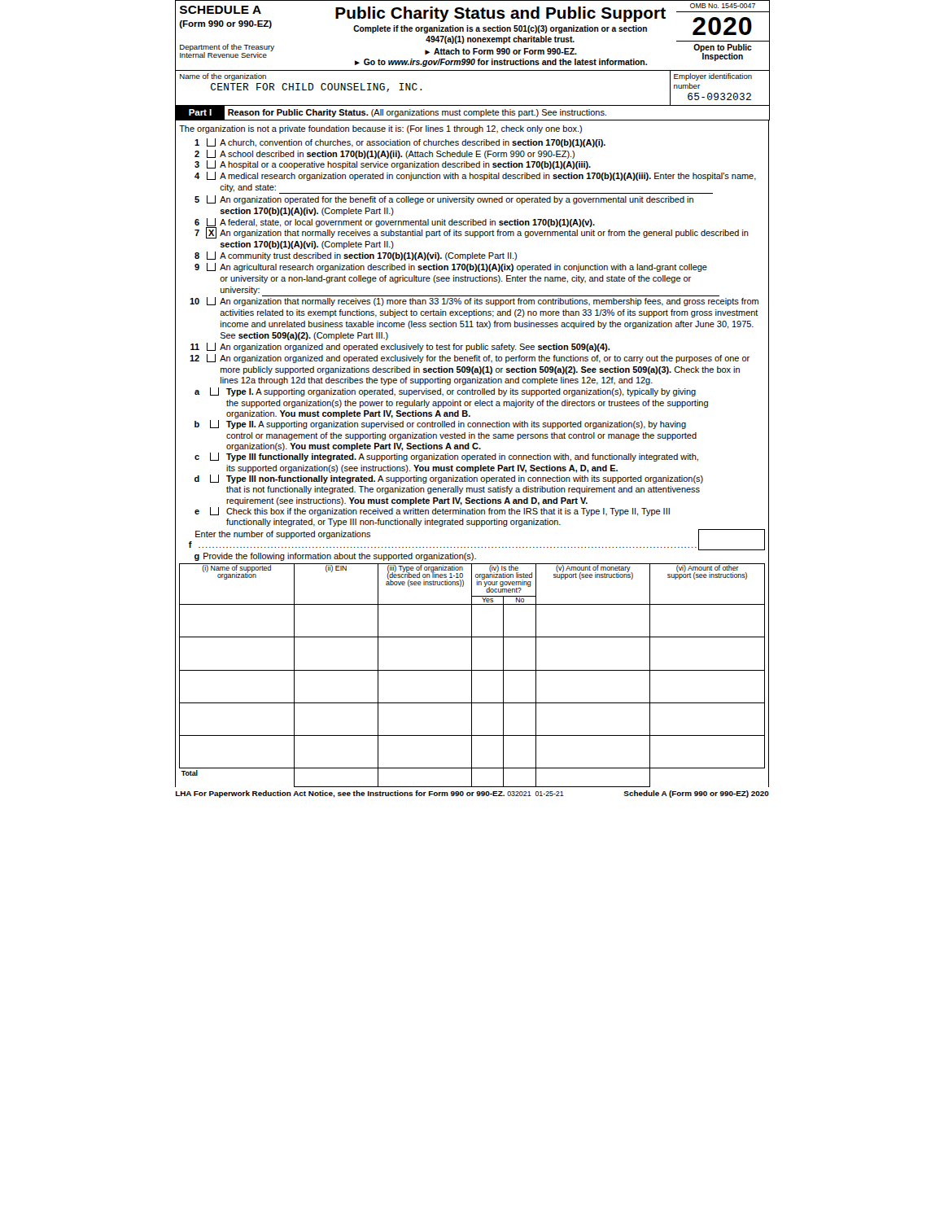SCHEDULE A
(Form 990 or 990-EZ)
Department of the Treasury
Internal Revenue Service
Public Charity Status and Public Support
Complete if the organization is a section 501(c)(3) organization or a section
4947(a)(1) nonexempt charitable trust.
► Attach to Form 990 or Form 990-EZ.
► Go to www.irs.gov/Form990 for instructions and the latest information.
OMB No. 1545-0047
2020
Open to Public
Inspection
Name of the organization
CENTER FOR CHILD COUNSELING, INC.
Employer identification number
65-0932032
Part I
Reason for Public Charity Status. (All organizations must complete this part.) See instructions.
The organization is not a private foundation because it is: (For lines 1 through 12, check only one box.)
1
A church, convention of churches, or association of churches described in section 170(b)(1)(A)(i).
2
A school described in section 170(b)(1)(A)(ii). (Attach Schedule E (Form 990 or 990-EZ).)
3
A hospital or a cooperative hospital service organization described in section 170(b)(1)(A)(iii).
4
A medical research organization operated in conjunction with a hospital described in section 170(b)(1)(A)(iii). Enter the hospital's name,
city, and state:
5
An organization operated for the benefit of a college or university owned or operated by a governmental unit described in
section 170(b)(1)(A)(iv). (Complete Part II.)
6
A federal, state, or local government or governmental unit described in section 170(b)(1)(A)(v).
7
X
An organization that normally receives a substantial part of its support from a governmental unit or from the general public described in
section 170(b)(1)(A)(vi). (Complete Part II.)
8
A community trust described in section 170(b)(1)(A)(vi). (Complete Part II.)
9
An agricultural research organization described in section 170(b)(1)(A)(ix) operated in conjunction with a land-grant college
or university or a non-land-grant college of agriculture (see instructions). Enter the name, city, and state of the college or
university:
10
An organization that normally receives (1) more than 33 1/3% of its support from contributions, membership fees, and gross receipts from
activities related to its exempt functions, subject to certain exceptions; and (2) no more than 33 1/3% of its support from gross investment
income and unrelated business taxable income (less section 511 tax) from businesses acquired by the organization after June 30, 1975.
See section 509(a)(2). (Complete Part III.)
11
An organization organized and operated exclusively to test for public safety. See section 509(a)(4).
12
An organization organized and operated exclusively for the benefit of, to perform the functions of, or to carry out the purposes of one or
more publicly supported organizations described in section 509(a)(1) or section 509(a)(2). See section 509(a)(3). Check the box in
lines 12a through 12d that describes the type of supporting organization and complete lines 12e, 12f, and 12g.
a
Type I. A supporting organization operated, supervised, or controlled by its supported organization(s), typically by giving
the supported organization(s) the power to regularly appoint or elect a majority of the directors or trustees of the supporting
organization. You must complete Part IV, Sections A and B.
b
Type II. A supporting organization supervised or controlled in connection with its supported organization(s), by having
control or management of the supporting organization vested in the same persons that control or manage the supported
organization(s). You must complete Part IV, Sections A and C.
c
Type III functionally integrated. A supporting organization operated in connection with, and functionally integrated with,
its supported organization(s) (see instructions). You must complete Part IV, Sections A, D, and E.
d
Type III non-functionally integrated. A supporting organization operated in connection with its supported organization(s)
that is not functionally integrated. The organization generally must satisfy a distribution requirement and an attentiveness
requirement (see instructions). You must complete Part IV, Sections A and D, and Part V.
e
Check this box if the organization received a written determination from the IRS that it is a Type I, Type II, Type III
functionally integrated, or Type III non-functionally integrated supporting organization.
f
Enter the number of supported organizations .................................................................................................................................................
g
Provide the following information about the supported organization(s).
| (i) Name of supported organization | (ii) EIN | (iii) Type of organization (described on lines 1-10 above (see instructions)) | (iv) Is the organization listed in your governing document? Yes No | (v) Amount of monetary support (see instructions) | (vi) Amount of other support (see instructions) |
| --- | --- | --- | --- | --- | --- |
| Total | | | | | | |
LHA For Paperwork Reduction Act Notice, see the Instructions for Form 990 or 990-EZ. 032021 01-25-21
Schedule A (Form 990 or 990-EZ) 2020